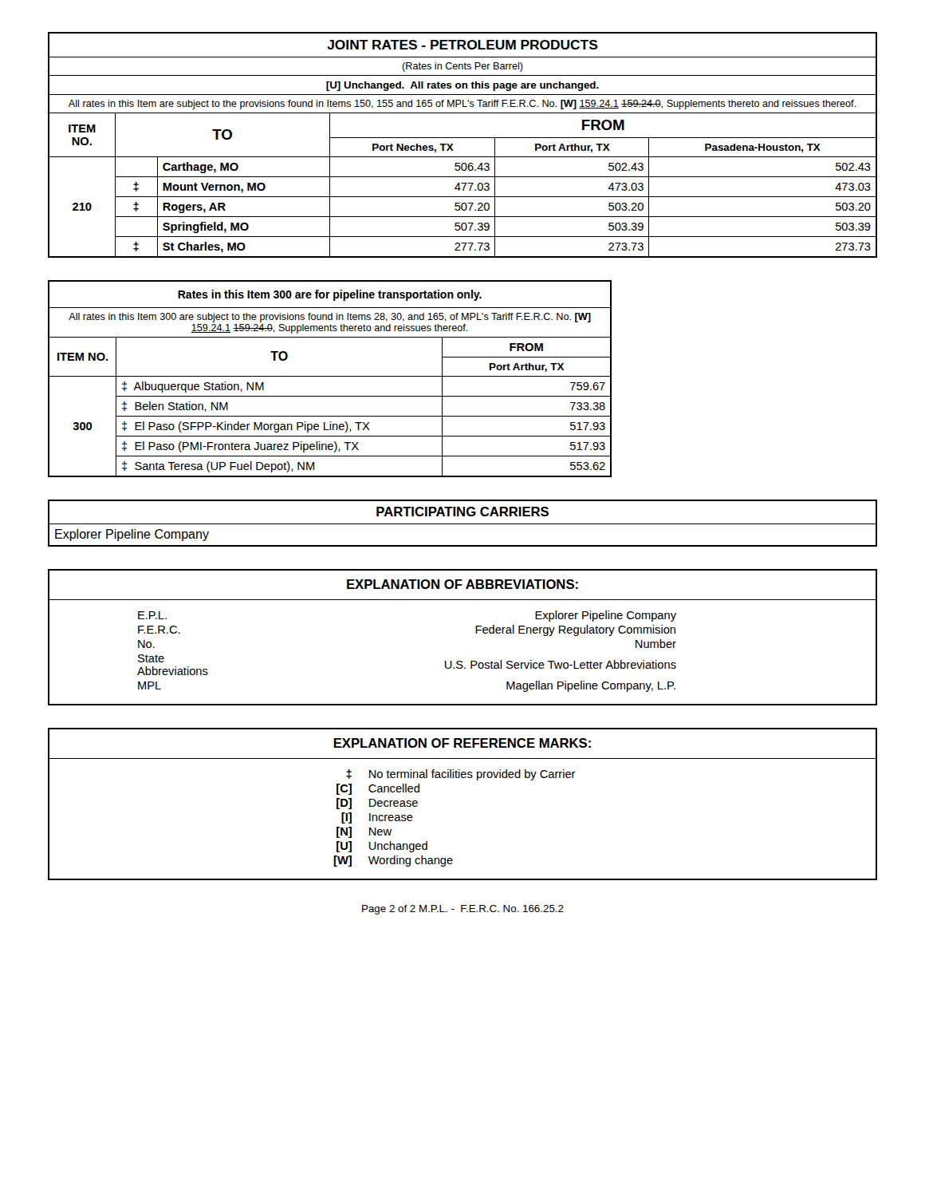| JOINT RATES - PETROLEUM PRODUCTS |
| (Rates in Cents Per Barrel) |
| [U] Unchanged. All rates on this page are unchanged. |
| All rates in this Item are subject to the provisions found in Items 150, 155 and 165 of MPL's Tariff F.E.R.C. No. [W] 159.24.1 159.24.0 , Supplements thereto and reissues thereof. |
| ITEM NO. | TO | FROM |
| Port Neches, TX | Port Arthur, TX | Pasadena-Houston, TX |
| 210 | | Carthage, MO | 506.43 | 502.43 | 502.43 |
| ‡ | Mount Vernon, MO | 477.03 | 473.03 | 473.03 |
| ‡ | Rogers, AR | 507.20 | 503.20 | 503.20 |
| | Springfield, MO | 507.39 | 503.39 | 503.39 |
| ‡ | St Charles, MO | 277.73 | 273.73 | 273.73 |
| Rates in this Item 300 are for pipeline transportation only. |
| All rates in this Item 300 are subject to the provisions found in Items 28, 30, and 165, of MPL's Tariff F.E.R.C. No. [W] 159.24.1 159.24.0 , Supplements thereto and reissues thereof. |
| ITEM NO. | TO | FROM |
| Port Arthur, TX |
| 300 | ‡ Albuquerque Station, NM | 759.67 |
| ‡ Belen Station, NM | 733.38 |
| ‡ El Paso (SFPP-Kinder Morgan Pipe Line), TX | 517.93 |
| ‡ El Paso (PMI-Frontera Juarez Pipeline), TX | 517.93 |
| ‡ Santa Teresa (UP Fuel Depot), NM | 553.62 |
| PARTICIPATING CARRIERS |
| Explorer Pipeline Company |
EXPLANATION OF ABBREVIATIONS:
| E.P.L. | Explorer Pipeline Company |
| F.E.R.C. | Federal Energy Regulatory Commision |
| No. | Number |
| State Abbreviations | U.S. Postal Service Two-Letter Abbreviations |
| MPL | Magellan Pipeline Company, L.P. |
EXPLANATION OF REFERENCE MARKS:
| ‡ | No terminal facilities provided by Carrier |
| [C] | Cancelled |
| [D] | Decrease |
| [I] | Increase |
| [N] | New |
| [U] | Unchanged |
| [W] | Wording change |
Page 2 of 2 M.P.L. - F.E.R.C. No. 166.25.2